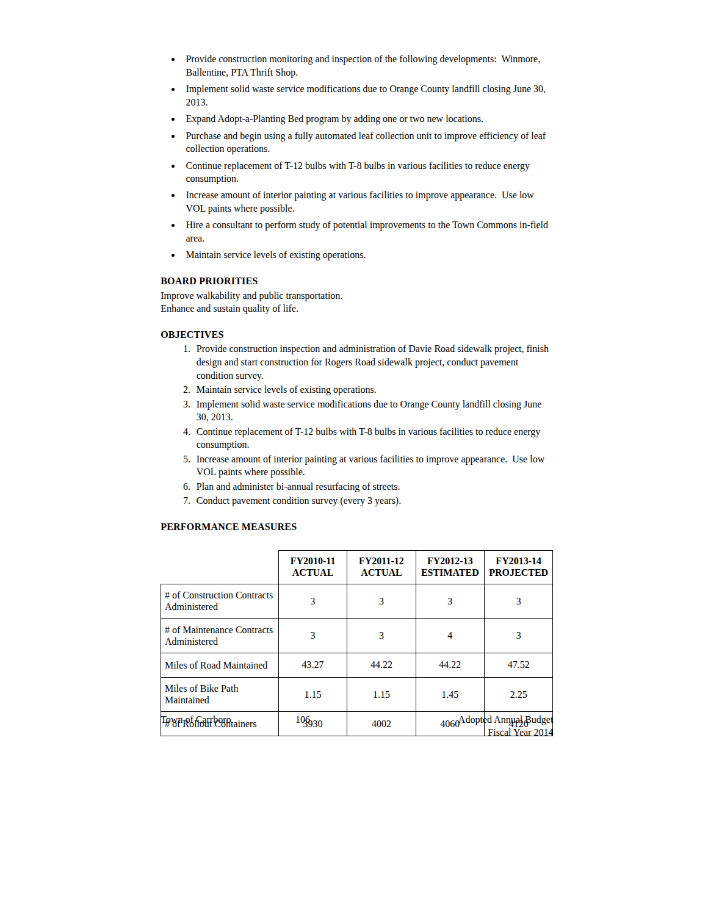Provide construction monitoring and inspection of the following developments: Winmore, Ballentine, PTA Thrift Shop.
Implement solid waste service modifications due to Orange County landfill closing June 30, 2013.
Expand Adopt-a-Planting Bed program by adding one or two new locations.
Purchase and begin using a fully automated leaf collection unit to improve efficiency of leaf collection operations.
Continue replacement of T-12 bulbs with T-8 bulbs in various facilities to reduce energy consumption.
Increase amount of interior painting at various facilities to improve appearance. Use low VOL paints where possible.
Hire a consultant to perform study of potential improvements to the Town Commons in-field area.
Maintain service levels of existing operations.
BOARD PRIORITIES
Improve walkability and public transportation.
Enhance and sustain quality of life.
OBJECTIVES
Provide construction inspection and administration of Davie Road sidewalk project, finish design and start construction for Rogers Road sidewalk project, conduct pavement condition survey.
Maintain service levels of existing operations.
Implement solid waste service modifications due to Orange County landfill closing June 30, 2013.
Continue replacement of T-12 bulbs with T-8 bulbs in various facilities to reduce energy consumption.
Increase amount of interior painting at various facilities to improve appearance. Use low VOL paints where possible.
Plan and administer bi-annual resurfacing of streets.
Conduct pavement condition survey (every 3 years).
PERFORMANCE MEASURES
| | FY2010-11 ACTUAL | FY2011-12 ACTUAL | FY2012-13 ESTIMATED | FY2013-14 PROJECTED |
| --- | --- | --- | --- | --- |
| # of Construction Contracts Administered | 3 | 3 | 3 | 3 |
| # of Maintenance Contracts Administered | 3 | 3 | 4 | 3 |
| Miles of Road Maintained | 43.27 | 44.22 | 44.22 | 47.52 |
| Miles of Bike Path Maintained | 1.15 | 1.15 | 1.45 | 2.25 |
| # of Rollout Containers | 3930 | 4002 | 4060 | 4120 |
Town of Carrboro
106
Adopted Annual Budget Fiscal Year 2014